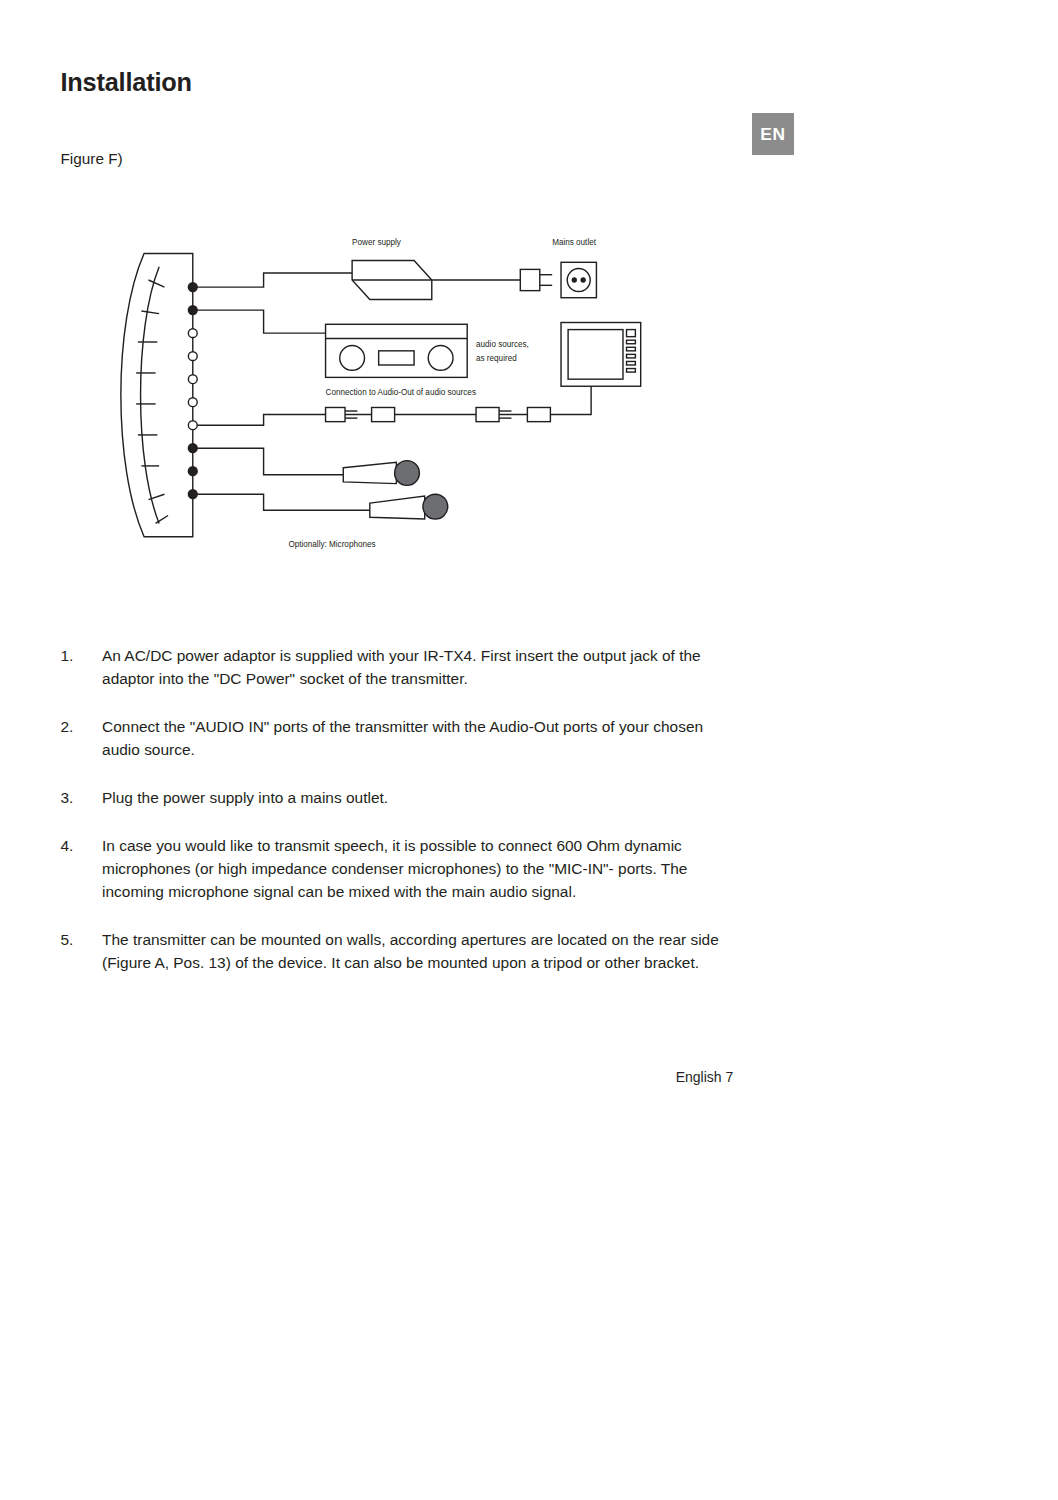EN
Installation
Figure F)
Power supply Mains outlet audio sources, as required Connection to Audio-Out of audio sources Optionally: Microphones
An AC/DC power adaptor is supplied with your IR-TX4. First insert the output jack of the adaptor into the "DC Power" socket of the transmitter.
Connect the "AUDIO IN" ports of the transmitter with the Audio-Out ports of your chosen audio source.
Plug the power supply into a mains outlet.
In case you would like to transmit speech, it is possible to connect 600 Ohm dynamic microphones (or high impedance condenser microphones) to the "MIC-IN"- ports. The incoming microphone signal can be mixed with the main audio signal.
The transmitter can be mounted on walls, according apertures are located on the rear side (Figure A, Pos. 13) of the device. It can also be mounted upon a tripod or other bracket.
English 7